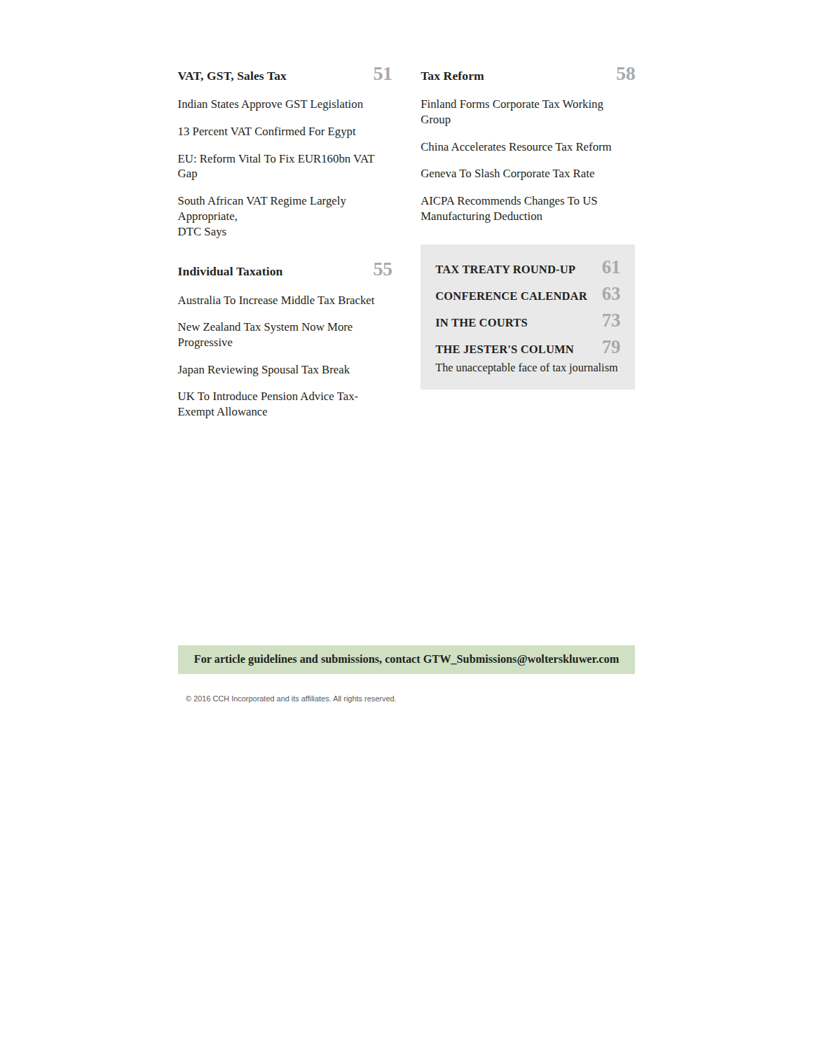VAT, GST, Sales Tax 51
Indian States Approve GST Legislation
13 Percent VAT Confirmed For Egypt
EU: Reform Vital To Fix EUR160bn VAT Gap
South African VAT Regime Largely Appropriate,
DTC Says
Individual Taxation 55
Australia To Increase Middle Tax Bracket
New Zealand Tax System Now More Progressive
Japan Reviewing Spousal Tax Break
UK To Introduce Pension Advice Tax-Exempt Allowance
Tax Reform 58
Finland Forms Corporate Tax Working Group
China Accelerates Resource Tax Reform
Geneva To Slash Corporate Tax Rate
AICPA Recommends Changes To US
Manufacturing Deduction
TAX TREATY ROUND-UP 61
CONFERENCE CALENDAR 63
IN THE COURTS 73
THE JESTER'S COLUMN 79
The unacceptable face of tax journalism
For article guidelines and submissions, contact GTW_Submissions@wolterskluwer.com
© 2016 CCH Incorporated and its affiliates. All rights reserved.